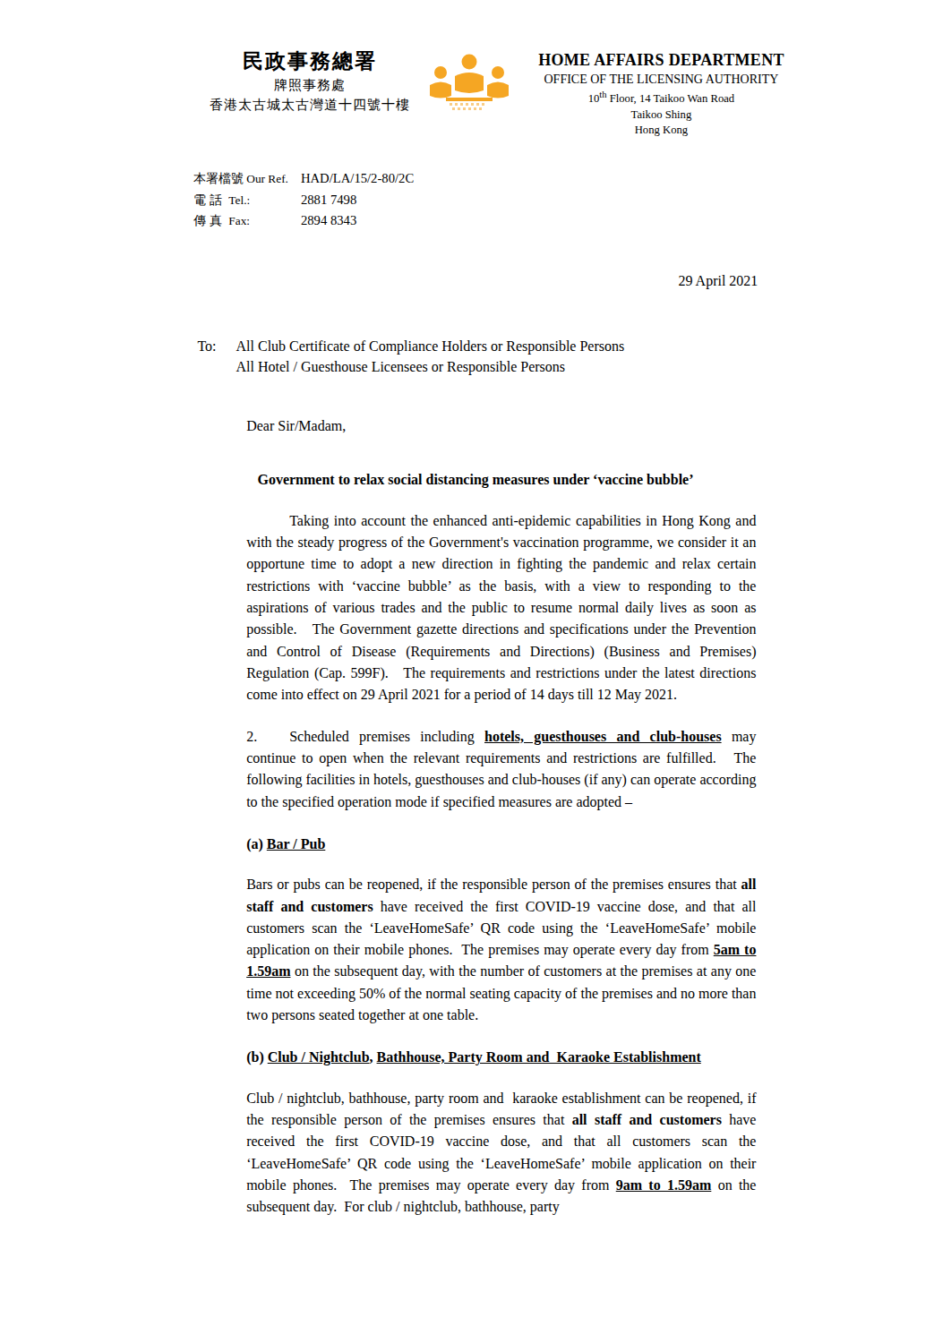民政事務總署
牌照事務處
香港太古城太古灣道十四號十樓
HOME AFFAIRS DEPARTMENT
OFFICE OF THE LICENSING AUTHORITY
10th Floor, 14 Taikoo Wan Road
Taikoo Shing
Hong Kong
| 本署檔號 Our Ref. | HAD/LA/15/2-80/2C |
| 電話 Tel.: | 2881 7498 |
| 傳真 Fax: | 2894 8343 |
29 April 2021
| To: | All Club Certificate of Compliance Holders or Responsible Persons |
| | All Hotel / Guesthouse Licensees or Responsible Persons |
Dear Sir/Madam,
Government to relax social distancing measures under ‘vaccine bubble’
Taking into account the enhanced anti-epidemic capabilities in Hong Kong and with the steady progress of the Government's vaccination programme, we consider it an opportune time to adopt a new direction in fighting the pandemic and relax certain restrictions with ‘vaccine bubble’ as the basis, with a view to responding to the aspirations of various trades and the public to resume normal daily lives as soon as possible. The Government gazette directions and specifications under the Prevention and Control of Disease (Requirements and Directions) (Business and Premises) Regulation (Cap. 599F). The requirements and restrictions under the latest directions come into effect on 29 April 2021 for a period of 14 days till 12 May 2021.
2. Scheduled premises including hotels, guesthouses and club-houses may continue to open when the relevant requirements and restrictions are fulfilled. The following facilities in hotels, guesthouses and club-houses (if any) can operate according to the specified operation mode if specified measures are adopted –
(a) Bar / Pub
Bars or pubs can be reopened, if the responsible person of the premises ensures that all staff and customers have received the first COVID-19 vaccine dose, and that all customers scan the ‘LeaveHomeSafe’ QR code using the ‘LeaveHomeSafe’ mobile application on their mobile phones. The premises may operate every day from 5am to 1.59am on the subsequent day, with the number of customers at the premises at any one time not exceeding 50% of the normal seating capacity of the premises and no more than two persons seated together at one table.
(b) Club / Nightclub, Bathhouse, Party Room and Karaoke Establishment
Club / nightclub, bathhouse, party room and karaoke establishment can be reopened, if the responsible person of the premises ensures that all staff and customers have received the first COVID-19 vaccine dose, and that all customers scan the ‘LeaveHomeSafe’ QR code using the ‘LeaveHomeSafe’ mobile application on their mobile phones. The premises may operate every day from 9am to 1.59am on the subsequent day. For club / nightclub, bathhouse, party